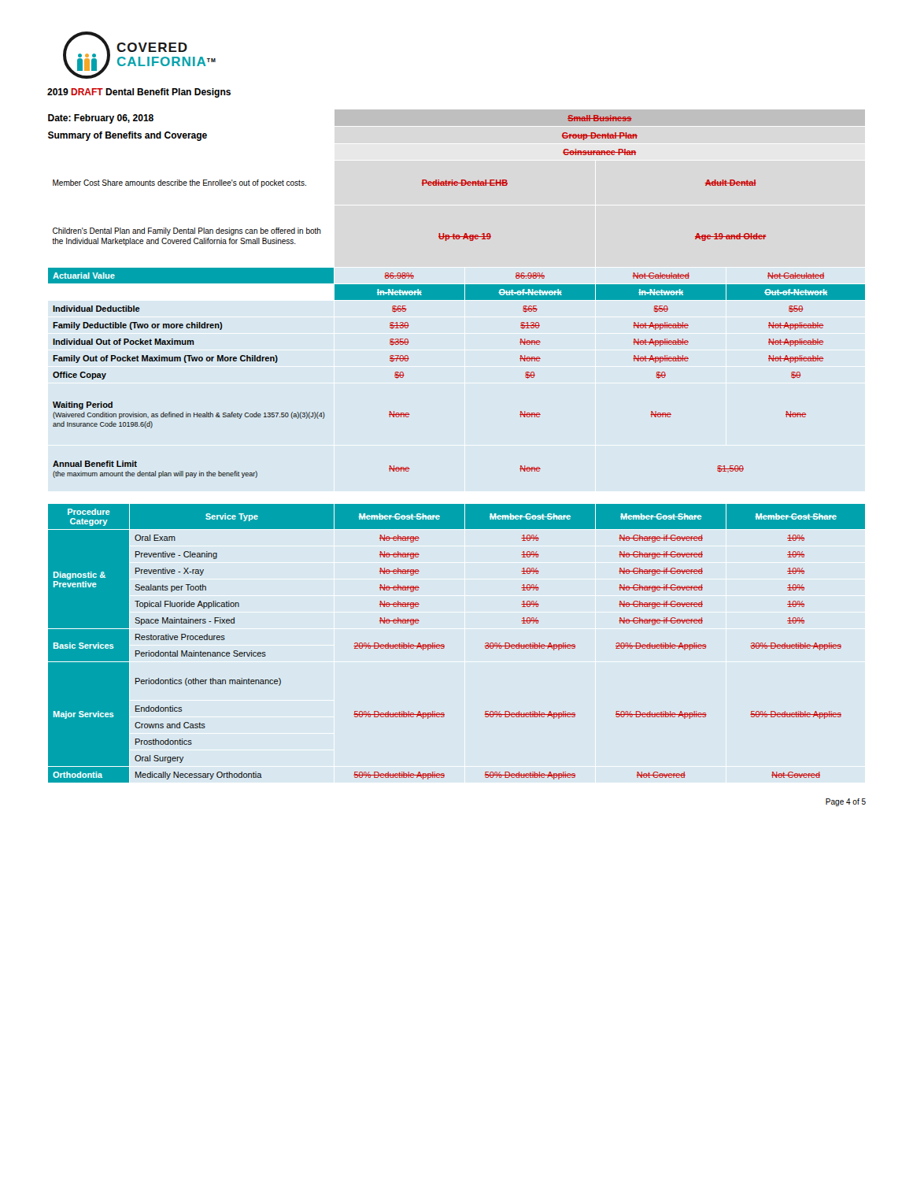COVERED
CALIFORNIA TM
2019 DRAFT Dental Benefit Plan Designs
| Date: February 06, 2018 | Small Business |
| Summary of Benefits and Coverage | Group Dental Plan |
| | Coinsurance Plan |
| Member Cost Share amounts describe the Enrollee's out of pocket costs. | Pediatric Dental EHB | Adult Dental |
| Children's Dental Plan and Family Dental Plan designs can be offered in both the Individual Marketplace and Covered California for Small Business. | Up to Age 19 | Age 19 and Older |
| Actuarial Value | 86.98% | 86.98% | Not Calculated | Not Calculated |
| | In-Network | Out-of-Network | In-Network | Out-of-Network |
| Individual Deductible | $65 | $65 | $50 | $50 |
| Family Deductible (Two or more children) | $130 | $130 | Not Applicable | Not Applicable |
| Individual Out of Pocket Maximum | $350 | None | Not Applicable | Not Applicable |
| Family Out of Pocket Maximum (Two or More Children) | $700 | None | Not Applicable | Not Applicable |
| Office Copay | $0 | $0 | $0 | $0 |
| Waiting Period (Waivered Condition provision, as defined in Health & Safety Code 1357.50 (a)(3)(J)(4) and Insurance Code 10198.6(d) | None | None | None | None |
| Annual Benefit Limit (the maximum amount the dental plan will pay in the benefit year) | None | None | $1,500 |
| Procedure Category | Service Type | Member Cost Share | Member Cost Share | Member Cost Share | Member Cost Share |
| Diagnostic & Preventive | Oral Exam | No charge | 10% | No Charge if Covered | 10% |
| Preventive - Cleaning | No charge | 10% | No Charge if Covered | 10% |
| Preventive - X-ray | No charge | 10% | No Charge if Covered | 10% |
| Sealants per Tooth | No charge | 10% | No Charge if Covered | 10% |
| Topical Fluoride Application | No charge | 10% | No Charge if Covered | 10% |
| Space Maintainers - Fixed | No charge | 10% | No Charge if Covered | 10% |
| Basic Services | Restorative Procedures | 20% Deductible Applies | 30% Deductible Applies | 20% Deductible Applies | 30% Deductible Applies |
| Periodontal Maintenance Services |
| Major Services | Periodontics (other than maintenance) | 50% Deductible Applies | 50% Deductible Applies | 50% Deductible Applies | 50% Deductible Applies |
| Endodontics |
| Crowns and Casts |
| Prosthodontics |
| Oral Surgery |
| Orthodontia | Medically Necessary Orthodontia | 50% Deductible Applies | 50% Deductible Applies | Not Covered | Not Covered |
Page 4 of 5